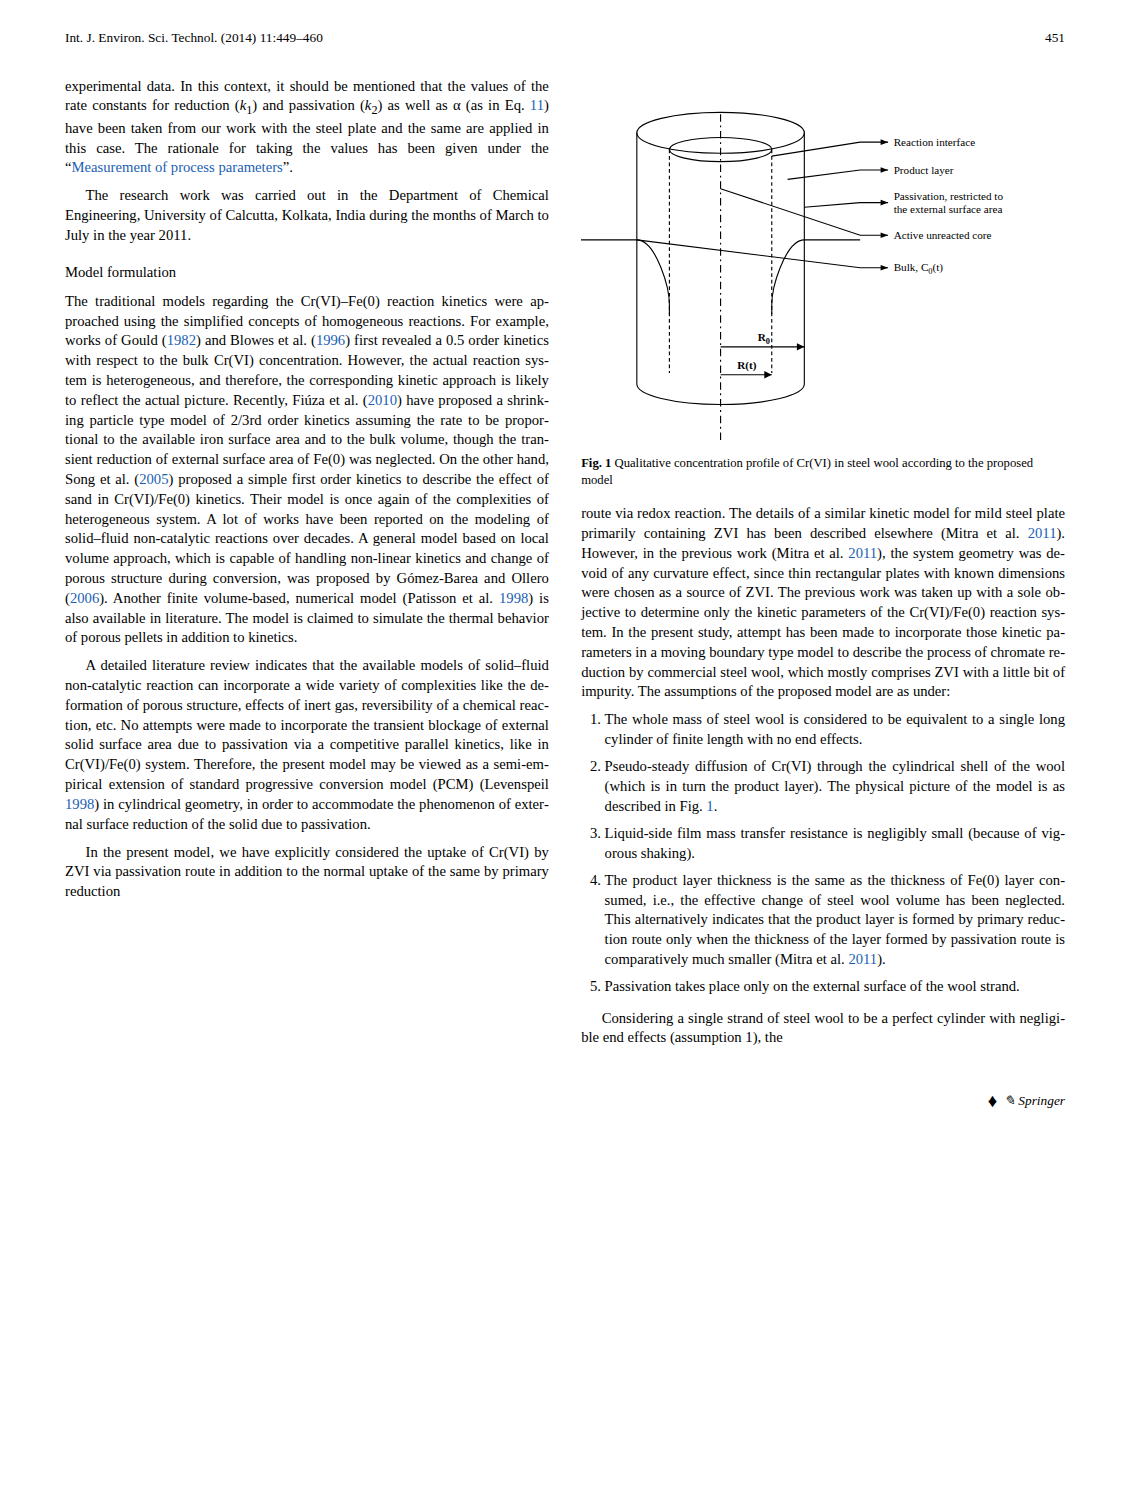Int. J. Environ. Sci. Technol. (2014) 11:449–460 451
experimental data. In this context, it should be mentioned that the values of the rate constants for reduction (k1) and passivation (k2) as well as α (as in Eq. 11) have been taken from our work with the steel plate and the same are applied in this case. The rationale for taking the values has been given under the “Measurement of process parameters”.
The research work was carried out in the Department of Chemical Engineering, University of Calcutta, Kolkata, India during the months of March to July in the year 2011.
Model formulation
The traditional models regarding the Cr(VI)–Fe(0) reaction kinetics were approached using the simplified concepts of homogeneous reactions. For example, works of Gould (1982) and Blowes et al. (1996) first revealed a 0.5 order kinetics with respect to the bulk Cr(VI) concentration. However, the actual reaction system is heterogeneous, and therefore, the corresponding kinetic approach is likely to reflect the actual picture. Recently, Fiúza et al. (2010) have proposed a shrinking particle type model of 2/3rd order kinetics assuming the rate to be proportional to the available iron surface area and to the bulk volume, though the transient reduction of external surface area of Fe(0) was neglected. On the other hand, Song et al. (2005) proposed a simple first order kinetics to describe the effect of sand in Cr(VI)/Fe(0) kinetics. Their model is once again of the complexities of heterogeneous system. A lot of works have been reported on the modeling of solid–fluid non-catalytic reactions over decades. A general model based on local volume approach, which is capable of handling non-linear kinetics and change of porous structure during conversion, was proposed by Gómez-Barea and Ollero (2006). Another finite volume-based, numerical model (Patisson et al. 1998) is also available in literature. The model is claimed to simulate the thermal behavior of porous pellets in addition to kinetics.
A detailed literature review indicates that the available models of solid–fluid non-catalytic reaction can incorporate a wide variety of complexities like the deformation of porous structure, effects of inert gas, reversibility of a chemical reaction, etc. No attempts were made to incorporate the transient blockage of external solid surface area due to passivation via a competitive parallel kinetics, like in Cr(VI)/Fe(0) system. Therefore, the present model may be viewed as a semi-empirical extension of standard progressive conversion model (PCM) (Levenspeil 1998) in cylindrical geometry, in order to accommodate the phenomenon of external surface reduction of the solid due to passivation.
In the present model, we have explicitly considered the uptake of Cr(VI) by ZVI via passivation route in addition to the normal uptake of the same by primary reduction
Reaction interface Product layer Passivation, restricted to the external surface area Active unreacted core Bulk, C0(t) R0 R(t)
Fig. 1 Qualitative concentration profile of Cr(VI) in steel wool according to the proposed model
route via redox reaction. The details of a similar kinetic model for mild steel plate primarily containing ZVI has been described elsewhere (Mitra et al. 2011). However, in the previous work (Mitra et al. 2011), the system geometry was devoid of any curvature effect, since thin rectangular plates with known dimensions were chosen as a source of ZVI. The previous work was taken up with a sole objective to determine only the kinetic parameters of the Cr(VI)/Fe(0) reaction system. In the present study, attempt has been made to incorporate those kinetic parameters in a moving boundary type model to describe the process of chromate reduction by commercial steel wool, which mostly comprises ZVI with a little bit of impurity. The assumptions of the proposed model are as under:
The whole mass of steel wool is considered to be equivalent to a single long cylinder of finite length with no end effects.
Pseudo-steady diffusion of Cr(VI) through the cylindrical shell of the wool (which is in turn the product layer). The physical picture of the model is as described in Fig. 1.
Liquid-side film mass transfer resistance is negligibly small (because of vigorous shaking).
The product layer thickness is the same as the thickness of Fe(0) layer consumed, i.e., the effective change of steel wool volume has been neglected. This alternatively indicates that the product layer is formed by primary reduction route only when the thickness of the layer formed by passivation route is comparatively much smaller (Mitra et al. 2011).
Passivation takes place only on the external surface of the wool strand.
Considering a single strand of steel wool to be a perfect cylinder with negligible end effects (assumption 1), the
♦ ✎ Springer